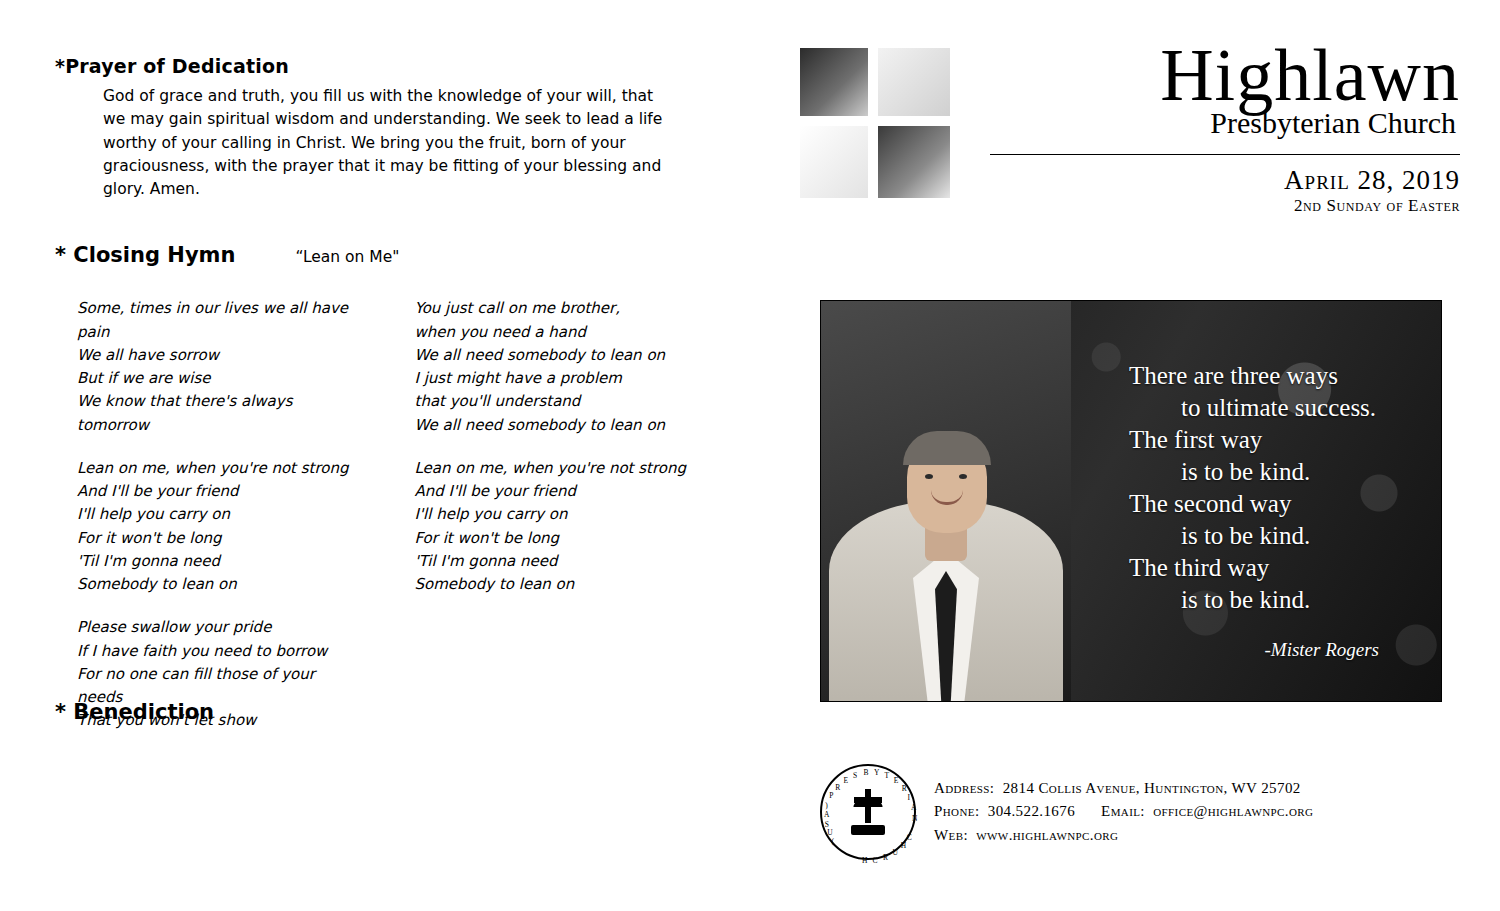*Prayer of Dedication
God of grace and truth, you fill us with the knowledge of your will, that we may gain spiritual wisdom and understanding. We seek to lead a life worthy of your calling in Christ. We bring you the fruit, born of your graciousness, with the prayer that it may be fitting of your blessing and glory. Amen.
* Closing Hymn
“Lean on Me"
Some, times in our lives we all have pain
We all have sorrow
But if we are wise
We know that there's always tomorrow
Lean on me, when you're not strong
And I'll be your friend
I'll help you carry on
For it won't be long
'Til I'm gonna need
Somebody to lean on
Please swallow your pride
If I have faith you need to borrow
For no one can fill those of your needs
That you won't let show
You just call on me brother,
when you need a hand
We all need somebody to lean on
I just might have a problem
that you'll understand
We all need somebody to lean on
Lean on me, when you're not strong
And I'll be your friend
I'll help you carry on
For it won't be long
'Til I'm gonna need
Somebody to lean on
* Benediction
Highlawn
Presbyterian Church
April 28, 2019
2nd Sunday of Easter
There are three ways
to ultimate success. The first way
is to be kind. The second way
is to be kind. The third way
is to be kind. -Mister Rogers
P R E S B Y T E R I A N C H U R C H ( U S A )
Address: 2814 Collis Avenue, Huntington, WV 25702
Phone: 304.522.1676 Email: office@highlawnpc.org
Web: www.highlawnpc.org